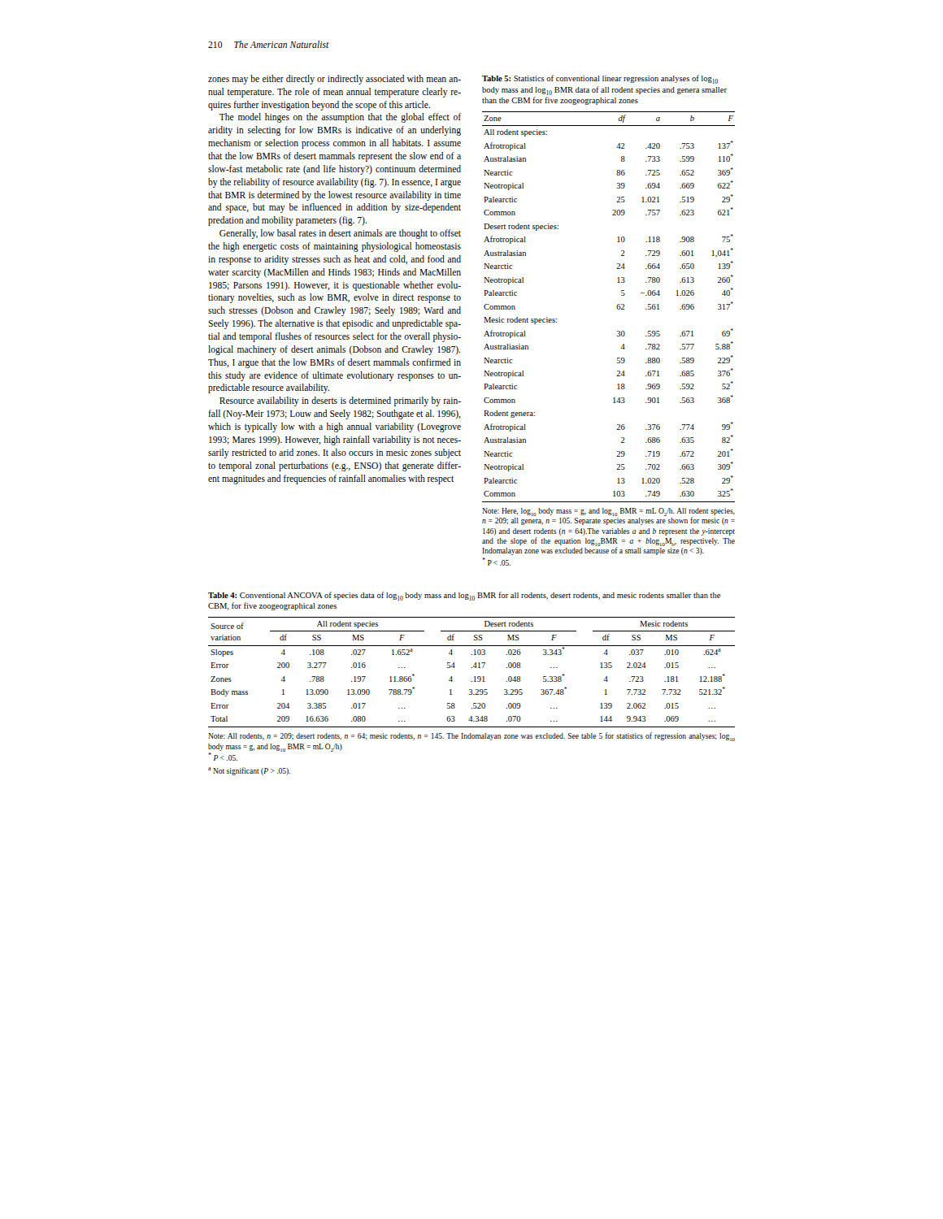210 The American Naturalist
zones may be either directly or indirectly associated with mean annual temperature. The role of mean annual temperature clearly requires further investigation beyond the scope of this article.
The model hinges on the assumption that the global effect of aridity in selecting for low BMRs is indicative of an underlying mechanism or selection process common in all habitats. I assume that the low BMRs of desert mammals represent the slow end of a slow-fast metabolic rate (and life history?) continuum determined by the reliability of resource availability (fig. 7). In essence, I argue that BMR is determined by the lowest resource availability in time and space, but may be influenced in addition by size-dependent predation and mobility parameters (fig. 7).
Generally, low basal rates in desert animals are thought to offset the high energetic costs of maintaining physiological homeostasis in response to aridity stresses such as heat and cold, and food and water scarcity (MacMillen and Hinds 1983; Hinds and MacMillen 1985; Parsons 1991). However, it is questionable whether evolutionary novelties, such as low BMR, evolve in direct response to such stresses (Dobson and Crawley 1987; Seely 1989; Ward and Seely 1996). The alternative is that episodic and unpredictable spatial and temporal flushes of resources select for the overall physiological machinery of desert animals (Dobson and Crawley 1987). Thus, I argue that the low BMRs of desert mammals confirmed in this study are evidence of ultimate evolutionary responses to unpredictable resource availability.
Resource availability in deserts is determined primarily by rainfall (Noy-Meir 1973; Louw and Seely 1982; Southgate et al. 1996), which is typically low with a high annual variability (Lovegrove 1993; Mares 1999). However, high rainfall variability is not necessarily restricted to arid zones. It also occurs in mesic zones subject to temporal zonal perturbations (e.g., ENSO) that generate different magnitudes and frequencies of rainfall anomalies with respect
Table 5: Statistics of conventional linear regression analyses of log10 body mass and log10 BMR data of all rodent species and genera smaller than the CBM for five zoogeographical zones
| Zone | df | a | b | F |
| --- | --- | --- | --- | --- |
| All rodent species: | | | | |
| Afrotropical | 42 | .420 | .753 | 137 * |
| Australasian | 8 | .733 | .599 | 110 * |
| Nearctic | 86 | .725 | .652 | 369 * |
| Neotropical | 39 | .694 | .669 | 622 * |
| Palearctic | 25 | 1.021 | .519 | 29 * |
| Common | 209 | .757 | .623 | 621 * |
| Desert rodent species: | | | | |
| Afrotropical | 10 | .118 | .908 | 75 * |
| Australasian | 2 | .729 | .601 | 1,041 * |
| Nearctic | 24 | .664 | .650 | 139 * |
| Neotropical | 13 | .780 | .613 | 260 * |
| Palearctic | 5 | −.064 | 1.026 | 40 * |
| Common | 62 | .561 | .696 | 317 * |
| Mesic rodent species: | | | | |
| Afrotropical | 30 | .595 | .671 | 69 * |
| Australiasian | 4 | .782 | .577 | 5.88 * |
| Nearctic | 59 | .880 | .589 | 229 * |
| Neotropical | 24 | .671 | .685 | 376 * |
| Palearctic | 18 | .969 | .592 | 52 * |
| Common | 143 | .901 | .563 | 368 * |
| Rodent genera: | | | | |
| Afrotropical | 26 | .376 | .774 | 99 * |
| Australasian | 2 | .686 | .635 | 82 * |
| Nearctic | 29 | .719 | .672 | 201 * |
| Neotropical | 25 | .702 | .663 | 309 * |
| Palearctic | 13 | 1.020 | .528 | 29 * |
| Common | 103 | .749 | .630 | 325 * |
Note: Here, log10 body mass = g, and log10 BMR = mL O2/h. All rodent species, n = 209; all genera, n = 105. Separate species analyses are shown for mesic (n = 146) and desert rodents (n = 64).The variables a and b represent the y-intercept and the slope of the equation log10BMR = a + blog10Mb, respectively. The Indomalayan zone was excluded because of a small sample size (n < 3).
* P < .05.
Table 4: Conventional ANCOVA of species data of log10 body mass and log10 BMR for all rodents, desert rodents, and mesic rodents smaller than the CBM, for five zoogeographical zones
| Source of variation | All rodent species | | Desert rodents | | Mesic rodents |
| --- | --- | --- | --- | --- | --- |
| df | SS | MS | F | | df | SS | MS | F | | df | SS | MS | F |
| Slopes | 4 | .108 | .027 | 1.652 a | | 4 | .103 | .026 | 3.343 * | | 4 | .037 | .010 | .624 a |
| Error | 200 | 3.277 | .016 | … | | 54 | .417 | .008 | … | | 135 | 2.024 | .015 | … |
| Zones | 4 | .788 | .197 | 11.866 * | | 4 | .191 | .048 | 5.338 * | | 4 | .723 | .181 | 12.188 * |
| Body mass | 1 | 13.090 | 13.090 | 788.79 * | | 1 | 3.295 | 3.295 | 367.48 * | | 1 | 7.732 | 7.732 | 521.32 * |
| Error | 204 | 3.385 | .017 | … | | 58 | .520 | .009 | … | | 139 | 2.062 | .015 | … |
| Total | 209 | 16.636 | .080 | … | | 63 | 4.348 | .070 | … | | 144 | 9.943 | .069 | … |
Note: All rodents, n = 209; desert rodents, n = 64; mesic rodents, n = 145. The Indomalayan zone was excluded. See table 5 for statistics of regression analyses; log10 body mass = g, and log10 BMR = mL O2/h)
* P < .05.
a Not significant (P > .05).